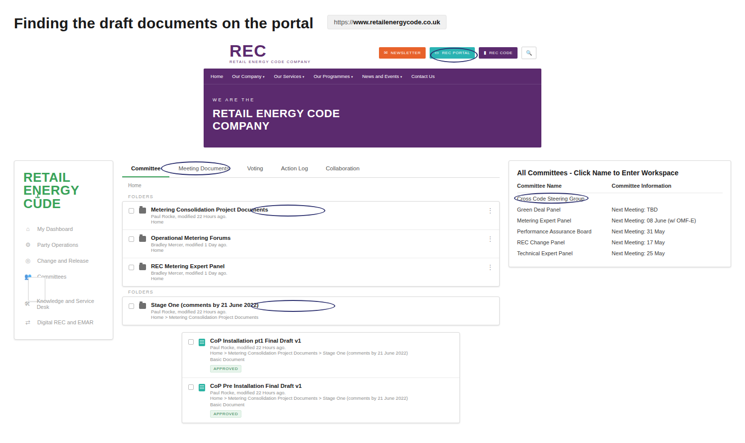Finding the draft documents on the portal
https://www.retailenergycode.co.uk
REC
Retail Energy Code Company
✉Newsletter ▭REC Portal ▮REC Code 🔍
Home Our Company▾ Our Services▾ Our Programmes▾ News and Events▾ Contact Us
We are the
Retail Energy Code
Company
RETAIL
ENERGY
CÜDE
⌂My Dashboard
⚙Party Operations
◎Change and Release
👥Committees
🛠Knowledge and Service Desk
⇄Digital REC and EMAR
Committee
Meeting Documents
Voting
Action Log
Collaboration
Home
Folders
Metering Consolidation Project Documents
Paul Rocke, modified 22 Hours ago.
Home
⋮
Operational Metering Forums
Bradley Mercer, modified 1 Day ago.
Home
⋮
REC Metering Expert Panel
Bradley Mercer, modified 1 Day ago.
Home
⋮
Folders
Stage One (comments by 21 June 2022)
Paul Rocke, modified 22 Hours ago.
Home > Metering Consolidation Project Documents
CoP Installation pt1 Final Draft v1
Paul Rocke, modified 22 Hours ago.
Home > Metering Consolidation Project Documents > Stage One (comments by 21 June 2022)
Basic Document
APPROVED
CoP Pre Installation Final Draft v1
Paul Rocke, modified 22 Hours ago.
Home > Metering Consolidation Project Documents > Stage One (comments by 21 June 2022)
Basic Document
APPROVED
All Committees - Click Name to Enter Workspace
| Committee Name | Committee Information |
| --- | --- |
| Cross Code Steering Group | |
| Green Deal Panel | Next Meeting: TBD |
| Metering Expert Panel | Next Meeting: 08 June (w/ OMF-E) |
| Performance Assurance Board | Next Meeting: 31 May |
| REC Change Panel | Next Meeting: 17 May |
| Technical Expert Panel | Next Meeting: 25 May |